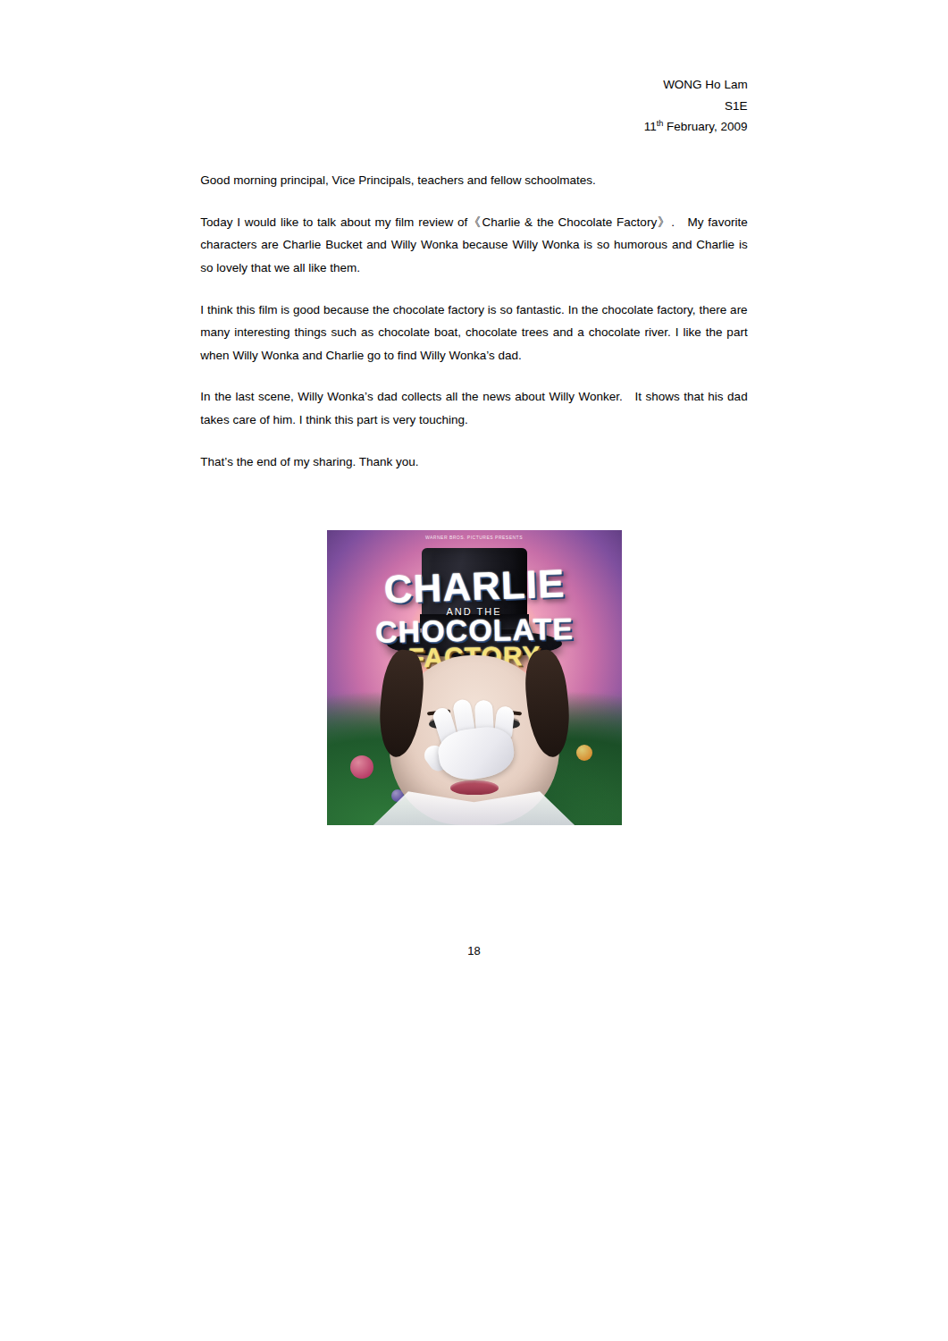WONG Ho Lam
S1E
11th February, 2009
Good morning principal, Vice Principals, teachers and fellow schoolmates.
Today I would like to talk about my film review of《Charlie & the Chocolate Factory》. My favorite characters are Charlie Bucket and Willy Wonka because Willy Wonka is so humorous and Charlie is so lovely that we all like them.
I think this film is good because the chocolate factory is so fantastic. In the chocolate factory, there are many interesting things such as chocolate boat, chocolate trees and a chocolate river. I like the part when Willy Wonka and Charlie go to find Willy Wonka’s dad.
In the last scene, Willy Wonka’s dad collects all the news about Willy Wonker. It shows that his dad takes care of him. I think this part is very touching.
That’s the end of my sharing. Thank you.
Warner Bros. Pictures presents
Charlie and the Chocolate Factory
18